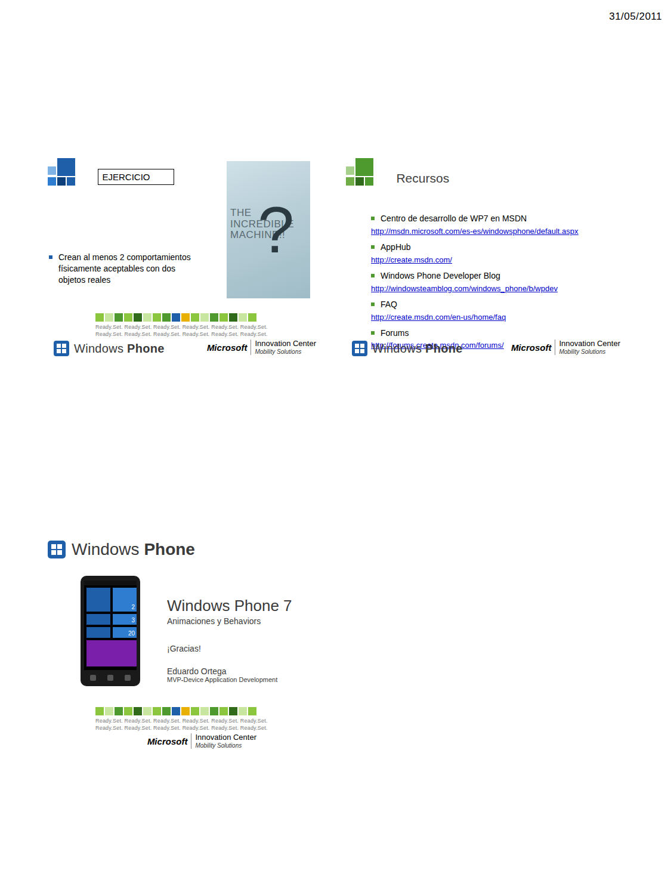31/05/2011
EJERCICIO
THE INCREDIBLE
MACHINE!!
?
Crean al menos 2 comportamientos físicamente aceptables con dos objetos reales
Ready.Set. Ready.Set. Ready.Set. Ready.Set. Ready.Set. Ready.Set.
Ready.Set. Ready.Set. Ready.Set. Ready.Set. Ready.Set. Ready.Set.
Windows Phone
Microsoft
Innovation Center
Mobility Solutions
Recursos
Centro de desarrollo de WP7 en MSDN
http://msdn.microsoft.com/es-es/windowsphone/default.aspx
AppHub
http://create.msdn.com/
Windows Phone Developer Blog
http://windowsteamblog.com/windows_phone/b/wpdev
FAQ
http://create.msdn.com/en-us/home/faq
Forums
http://forums.create.msdn.com/forums/
Windows Phone
Microsoft
Innovation Center
Mobility Solutions
Windows Phone
2
3
20
Windows Phone 7
Animaciones y Behaviors
¡Gracias!
Eduardo Ortega
MVP-Device Application Development
Ready.Set. Ready.Set. Ready.Set. Ready.Set. Ready.Set. Ready.Set.
Ready.Set. Ready.Set. Ready.Set. Ready.Set. Ready.Set. Ready.Set.
Microsoft
Innovation Center
Mobility Solutions
4